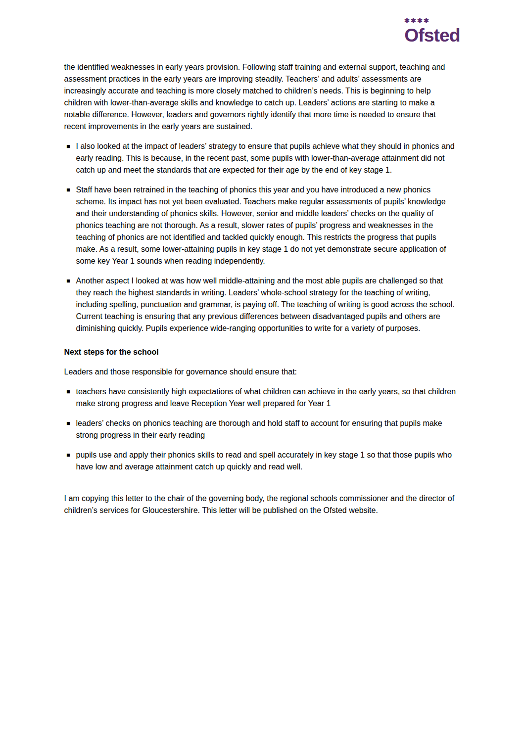✱✱✱✱ Ofsted
the identified weaknesses in early years provision. Following staff training and external support, teaching and assessment practices in the early years are improving steadily. Teachers’ and adults’ assessments are increasingly accurate and teaching is more closely matched to children’s needs. This is beginning to help children with lower-than-average skills and knowledge to catch up. Leaders’ actions are starting to make a notable difference. However, leaders and governors rightly identify that more time is needed to ensure that recent improvements in the early years are sustained.
I also looked at the impact of leaders’ strategy to ensure that pupils achieve what they should in phonics and early reading. This is because, in the recent past, some pupils with lower-than-average attainment did not catch up and meet the standards that are expected for their age by the end of key stage 1.
Staff have been retrained in the teaching of phonics this year and you have introduced a new phonics scheme. Its impact has not yet been evaluated. Teachers make regular assessments of pupils’ knowledge and their understanding of phonics skills. However, senior and middle leaders’ checks on the quality of phonics teaching are not thorough. As a result, slower rates of pupils’ progress and weaknesses in the teaching of phonics are not identified and tackled quickly enough. This restricts the progress that pupils make. As a result, some lower-attaining pupils in key stage 1 do not yet demonstrate secure application of some key Year 1 sounds when reading independently.
Another aspect I looked at was how well middle-attaining and the most able pupils are challenged so that they reach the highest standards in writing. Leaders’ whole-school strategy for the teaching of writing, including spelling, punctuation and grammar, is paying off. The teaching of writing is good across the school. Current teaching is ensuring that any previous differences between disadvantaged pupils and others are diminishing quickly. Pupils experience wide-ranging opportunities to write for a variety of purposes.
Next steps for the school
Leaders and those responsible for governance should ensure that:
teachers have consistently high expectations of what children can achieve in the early years, so that children make strong progress and leave Reception Year well prepared for Year 1
leaders’ checks on phonics teaching are thorough and hold staff to account for ensuring that pupils make strong progress in their early reading
pupils use and apply their phonics skills to read and spell accurately in key stage 1 so that those pupils who have low and average attainment catch up quickly and read well.
I am copying this letter to the chair of the governing body, the regional schools commissioner and the director of children’s services for Gloucestershire. This letter will be published on the Ofsted website.